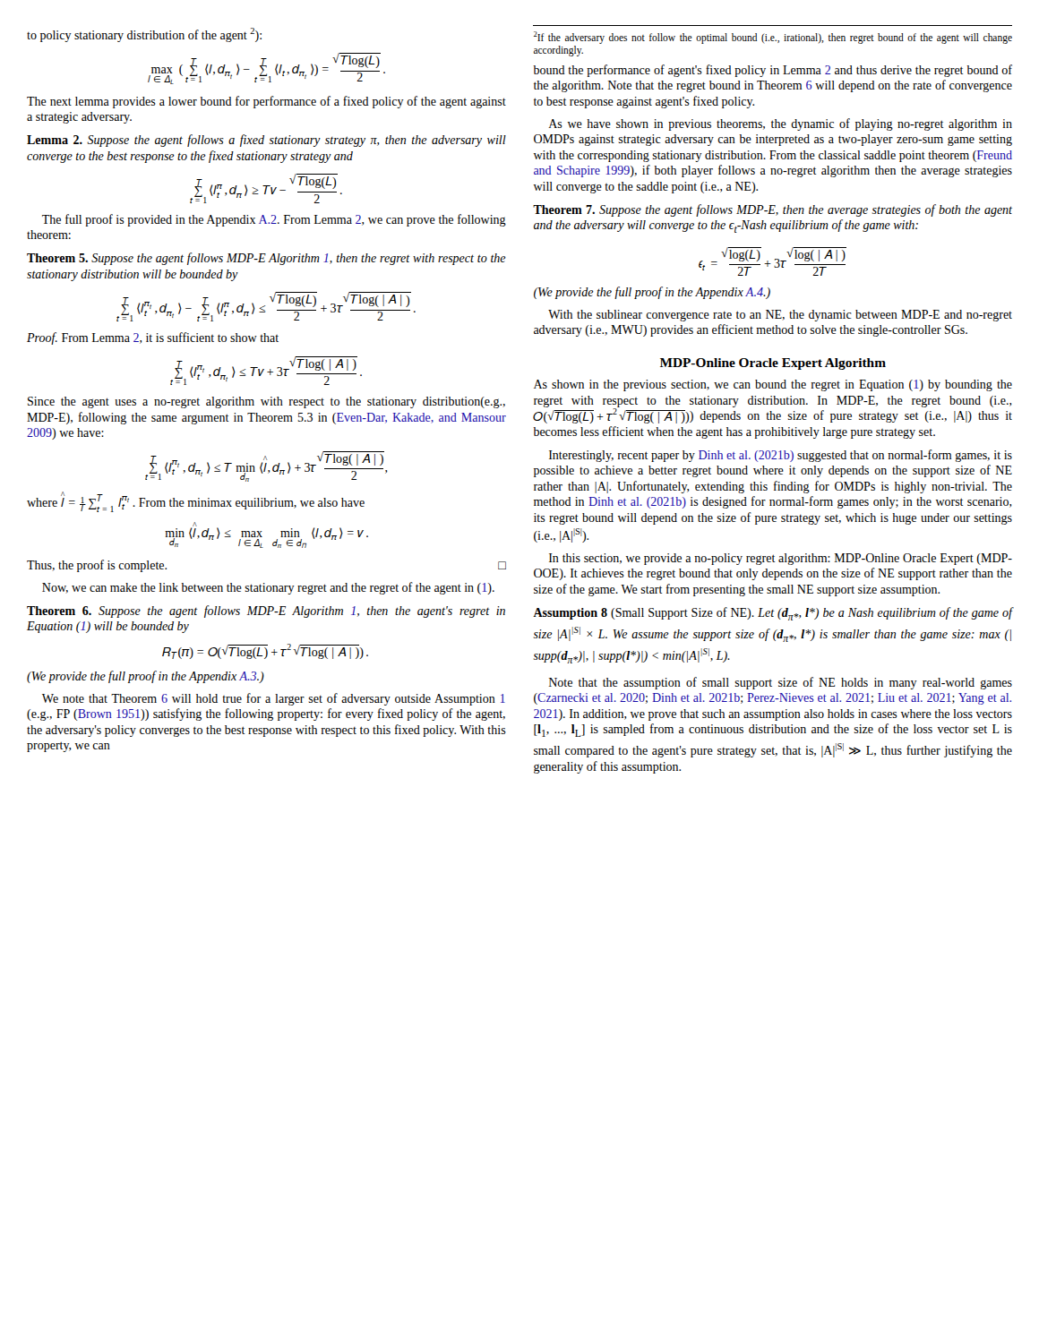to policy stationary distribution of the agent 2):
max l∈ΔL ( ∑ t=1 T ⟨l,dπt⟩ − ∑ t=1 T ⟨lt,dπt⟩ ) = T⁡log(L) 2 .
The next lemma provides a lower bound for performance of a fixed policy of the agent against a strategic adversary.
Lemma 2. Suppose the agent follows a fixed stationary strategy π, then the adversary will converge to the best response to the fixed stationary strategy and
∑ t=1 T ⟨ltπ,dπ⟩ ≥ Tv − T⁡log(L) 2 .
The full proof is provided in the Appendix A.2. From Lemma 2, we can prove the following theorem:
Theorem 5. Suppose the agent follows MDP-E Algorithm 1, then the regret with respect to the stationary distribution will be bounded by
∑ t=1 T ⟨ltπt,dπt⟩ − ∑ t=1 T ⟨ltπ,dπ⟩ ≤ T⁡log(L) 2 + 3τ T⁡log(|A|) 2 .
Proof. From Lemma 2, it is sufficient to show that
∑ t=1 T ⟨ltπt,dπt⟩ ≤ Tv + 3τ T⁡log(|A|) 2 .
Since the agent uses a no-regret algorithm with respect to the stationary distribution(e.g., MDP-E), following the same argument in Theorem 5.3 in (Even-Dar, Kakade, and Mansour 2009) we have:
∑ t=1 T ⟨ltπt,dπt⟩ ≤ T min dπ ⟨l^,dπ⟩ + 3τ T⁡log(|A|) 2 ,
where l^=1T∑t=1Tltπt. From the minimax equilibrium, we also have
min dπ ⟨l^,dπ⟩ ≤ max l∈ΔL min dπ∈dΠ ⟨l,dπ⟩ =v.
Thus, the proof is complete. □
Now, we can make the link between the stationary regret and the regret of the agent in (1).
Theorem 6. Suppose the agent follows MDP-E Algorithm 1, then the agent's regret in Equation (1) will be bounded by
RT(π) = O( T⁡log(L) + τ2 T⁡log(|A|) ).
(We provide the full proof in the Appendix A.3.)
We note that Theorem 6 will hold true for a larger set of adversary outside Assumption 1 (e.g., FP (Brown 1951)) satisfying the following property: for every fixed policy of the agent, the adversary's policy converges to the best response with respect to this fixed policy. With this property, we can
2If the adversary does not follow the optimal bound (i.e., irational), then regret bound of the agent will change accordingly.
bound the performance of agent's fixed policy in Lemma 2 and thus derive the regret bound of the algorithm. Note that the regret bound in Theorem 6 will depend on the rate of convergence to best response against agent's fixed policy.
As we have shown in previous theorems, the dynamic of playing no-regret algorithm in OMDPs against strategic adversary can be interpreted as a two-player zero-sum game setting with the corresponding stationary distribution. From the classical saddle point theorem (Freund and Schapire 1999), if both player follows a no-regret algorithm then the average strategies will converge to the saddle point (i.e., a NE).
Theorem 7. Suppose the agent follows MDP-E, then the average strategies of both the agent and the adversary will converge to the ϵt-Nash equilibrium of the game with:
ϵt = log(L) 2T + 3τ log(|A|) 2T
(We provide the full proof in the Appendix A.4.)
With the sublinear convergence rate to an NE, the dynamic between MDP-E and no-regret adversary (i.e., MWU) provides an efficient method to solve the single-controller SGs.
MDP-Online Oracle Expert Algorithm
As shown in the previous section, we can bound the regret in Equation (1) by bounding the regret with respect to the stationary distribution. In MDP-E, the regret bound (i.e., O(T⁡log(L)+τ2T⁡log(|A|))) depends on the size of pure strategy set (i.e., |A|) thus it becomes less efficient when the agent has a prohibitively large pure strategy set.
Interestingly, recent paper by Dinh et al. (2021b) suggested that on normal-form games, it is possible to achieve a better regret bound where it only depends on the support size of NE rather than |A|. Unfortunately, extending this finding for OMDPs is highly non-trivial. The method in Dinh et al. (2021b) is designed for normal-form games only; in the worst scenario, its regret bound will depend on the size of pure strategy set, which is huge under our settings (i.e., |A||S|).
In this section, we provide a no-policy regret algorithm: MDP-Online Oracle Expert (MDP-OOE). It achieves the regret bound that only depends on the size of NE support rather than the size of the game. We start from presenting the small NE support size assumption.
Assumption 8 (Small Support Size of NE). Let (dπ*, l*) be a Nash equilibrium of the game of size |A||S| × L. We assume the support size of (dπ*, l*) is smaller than the game size: max (| supp(dπ*)|, | supp(l*)|) < min(|A||S|, L).
Note that the assumption of small support size of NE holds in many real-world games (Czarnecki et al. 2020; Dinh et al. 2021b; Perez-Nieves et al. 2021; Liu et al. 2021; Yang et al. 2021). In addition, we prove that such an assumption also holds in cases where the loss vectors [l1, ..., lL] is sampled from a continuous distribution and the size of the loss vector set L is small compared to the agent's pure strategy set, that is, |A||S| ≫ L, thus further justifying the generality of this assumption.